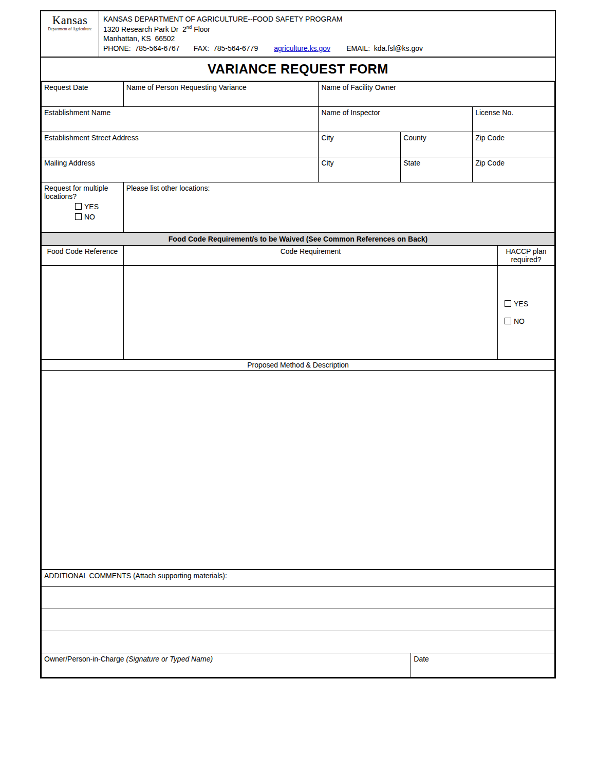| Kansas Department of Agriculture | KANSAS DEPARTMENT OF AGRICULTURE--FOOD SAFETY PROGRAM 1320 Research Park Dr 2 nd Floor Manhattan, KS 66502 PHONE: 785-564-6767 FAX: 785-564-6779 agriculture.ks.gov EMAIL: kda.fsl@ks.gov |
VARIANCE REQUEST FORM
| Request Date | Name of Person Requesting Variance | Name of Facility Owner |
| Establishment Name | Name of Inspector | License No. |
| Establishment Street Address | City | County | Zip Code |
| Mailing Address | City | State | Zip Code |
| Request for multiple locations? YES NO | Please list other locations: |
| Food Code Requirement/s to be Waived (See Common References on Back) |
| Food Code Reference | Code Requirement | HACCP plan required? |
| | | YES NO |
| Proposed Method & Description |
| ADDITIONAL COMMENTS (Attach supporting materials): |
| Owner/Person-in-Charge (Signature or Typed Name) | Date |